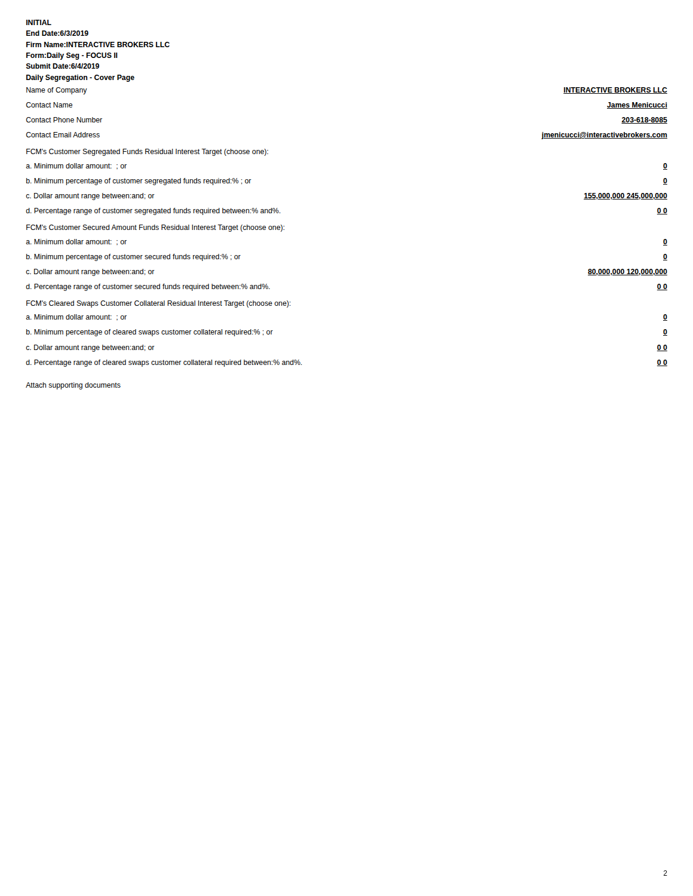INITIAL
End Date:6/3/2019
Firm Name:INTERACTIVE BROKERS LLC
Form:Daily Seg - FOCUS II
Submit Date:6/4/2019
Daily Segregation - Cover Page
| Name of Company | INTERACTIVE BROKERS LLC |
| Contact Name | James Menicucci |
| Contact Phone Number | 203-618-8085 |
| Contact Email Address | jmenicucci@interactivebrokers.c​om |
FCM's Customer Segregated Funds Residual Interest Target (choose one):
| a. Minimum dollar amount: ; or | 0 |
| b. Minimum percentage of customer segregated funds required:% ; or | 0 |
| c. Dollar amount range between:and; or | 155,000,000 245,000,000 |
| d. Percentage range of customer segregated funds required between:% and%. | 0 0 |
FCM's Customer Secured Amount Funds Residual Interest Target (choose one):
| a. Minimum dollar amount: ; or | 0 |
| b. Minimum percentage of customer secured funds required:% ; or | 0 |
| c. Dollar amount range between:and; or | 80,000,000 120,000,000 |
| d. Percentage range of customer secured funds required between:% and%. | 0 0 |
FCM's Cleared Swaps Customer Collateral Residual Interest Target (choose one):
| a. Minimum dollar amount: ; or | 0 |
| b. Minimum percentage of cleared swaps customer collateral required:% ; or | 0 |
| c. Dollar amount range between:and; or | 0 0 |
| d. Percentage range of cleared swaps customer collateral required between:% and%. | 0 0 |
Attach supporting documents
2